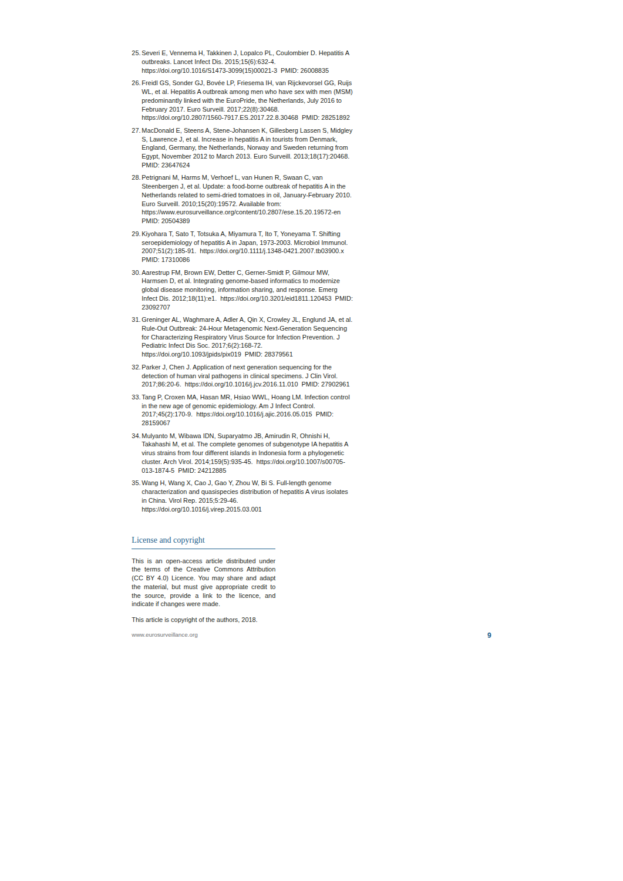25. Severi E, Vennema H, Takkinen J, Lopalco PL, Coulombier D. Hepatitis A outbreaks. Lancet Infect Dis. 2015;15(6):632-4. https://doi.org/10.1016/S1473-3099(15)00021-3 PMID: 26008835
26. Freidl GS, Sonder GJ, Bovée LP, Friesema IH, van Rijckevorsel GG, Ruijs WL, et al. Hepatitis A outbreak among men who have sex with men (MSM) predominantly linked with the EuroPride, the Netherlands, July 2016 to February 2017. Euro Surveill. 2017;22(8):30468. https://doi.org/10.2807/1560-7917.ES.2017.22.8.30468 PMID: 28251892
27. MacDonald E, Steens A, Stene-Johansen K, Gillesberg Lassen S, Midgley S, Lawrence J, et al. Increase in hepatitis A in tourists from Denmark, England, Germany, the Netherlands, Norway and Sweden returning from Egypt, November 2012 to March 2013. Euro Surveill. 2013;18(17):20468. PMID: 23647624
28. Petrignani M, Harms M, Verhoef L, van Hunen R, Swaan C, van Steenbergen J, et al. Update: a food-borne outbreak of hepatitis A in the Netherlands related to semi-dried tomatoes in oil, January-February 2010. Euro Surveill. 2010;15(20):19572. Available from: https://www.eurosurveillance.org/content/10.2807/ese.15.20.19572-en PMID: 20504389
29. Kiyohara T, Sato T, Totsuka A, Miyamura T, Ito T, Yoneyama T. Shifting seroepidemiology of hepatitis A in Japan, 1973-2003. Microbiol Immunol. 2007;51(2):185-91. https://doi.org/10.1111/j.1348-0421.2007.tb03900.x PMID: 17310086
30. Aarestrup FM, Brown EW, Detter C, Gerner-Smidt P, Gilmour MW, Harmsen D, et al. Integrating genome-based informatics to modernize global disease monitoring, information sharing, and response. Emerg Infect Dis. 2012;18(11):e1. https://doi.org/10.3201/eid1811.120453 PMID: 23092707
31. Greninger AL, Waghmare A, Adler A, Qin X, Crowley JL, Englund JA, et al. Rule-Out Outbreak: 24-Hour Metagenomic Next-Generation Sequencing for Characterizing Respiratory Virus Source for Infection Prevention. J Pediatric Infect Dis Soc. 2017;6(2):168-72. https://doi.org/10.1093/jpids/pix019 PMID: 28379561
32. Parker J, Chen J. Application of next generation sequencing for the detection of human viral pathogens in clinical specimens. J Clin Virol. 2017;86:20-6. https://doi.org/10.1016/j.jcv.2016.11.010 PMID: 27902961
33. Tang P, Croxen MA, Hasan MR, Hsiao WWL, Hoang LM. Infection control in the new age of genomic epidemiology. Am J Infect Control. 2017;45(2):170-9. https://doi.org/10.1016/j.ajic.2016.05.015 PMID: 28159067
34. Mulyanto M, Wibawa IDN, Suparyatmo JB, Amirudin R, Ohnishi H, Takahashi M, et al. The complete genomes of subgenotype IA hepatitis A virus strains from four different islands in Indonesia form a phylogenetic cluster. Arch Virol. 2014;159(5):935-45. https://doi.org/10.1007/s00705-013-1874-5 PMID: 24212885
35. Wang H, Wang X, Cao J, Gao Y, Zhou W, Bi S. Full-length genome characterization and quasispecies distribution of hepatitis A virus isolates in China. Virol Rep. 2015;5:29-46. https://doi.org/10.1016/j.virep.2015.03.001
License and copyright
This is an open-access article distributed under the terms of the Creative Commons Attribution (CC BY 4.0) Licence. You may share and adapt the material, but must give appropriate credit to the source, provide a link to the licence, and indicate if changes were made.
This article is copyright of the authors, 2018.
www.eurosurveillance.org 9